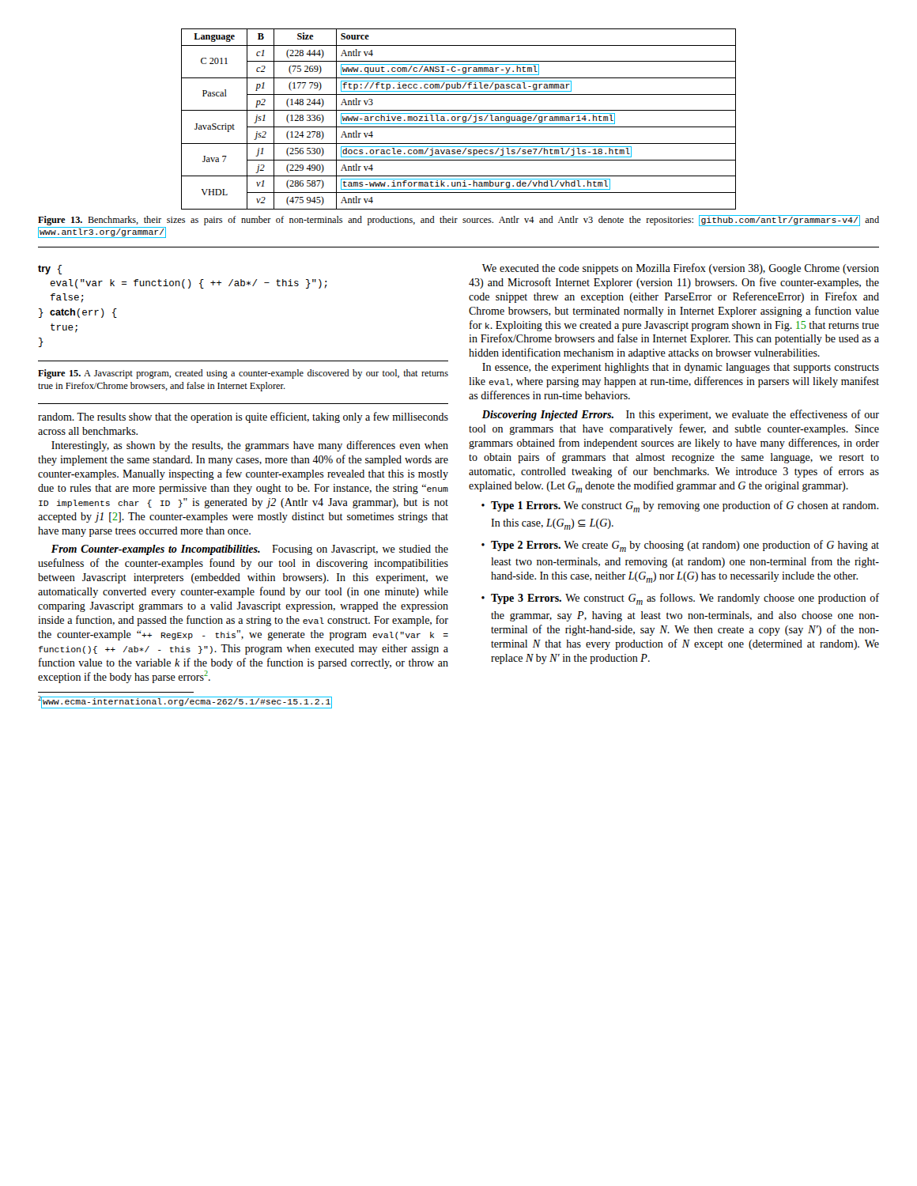| Language | B | Size | Source |
| --- | --- | --- | --- |
| C 2011 | c1 | (228 444) | Antlr v4 |
| c2 | (75 269) | www.quut.com/c/ANSI-C-grammar-y.html |
| Pascal | p1 | (177 79) | ftp://ftp.iecc.com/pub/file/pascal-grammar |
| p2 | (148 244) | Antlr v3 |
| JavaScript | js1 | (128 336) | www-archive.mozilla.org/js/language/grammar14.html |
| js2 | (124 278) | Antlr v4 |
| Java 7 | j1 | (256 530) | docs.oracle.com/javase/specs/jls/se7/html/jls-18.html |
| j2 | (229 490) | Antlr v4 |
| VHDL | v1 | (286 587) | tams-www.informatik.uni-hamburg.de/vhdl/vhdl.html |
| v2 | (475 945) | Antlr v4 |
Figure 13. Benchmarks, their sizes as pairs of number of non-terminals and productions, and their sources. Antlr v4 and Antlr v3 denote the repositories: github.com/antlr/grammars-v4/ and www.antlr3.org/grammar/
try {
  eval("var k = function() { ++ /ab∗/ − this }");
  false;
} catch(err) {
  true;
}
Figure 15. A Javascript program, created using a counter-example discovered by our tool, that returns true in Firefox/Chrome browsers, and false in Internet Explorer.
random. The results show that the operation is quite efficient, taking only a few milliseconds across all benchmarks.
Interestingly, as shown by the results, the grammars have many differences even when they implement the same standard. In many cases, more than 40% of the sampled words are counter-examples. Manually inspecting a few counter-examples revealed that this is mostly due to rules that are more permissive than they ought to be. For instance, the string “enum ID implements char { ID }" is generated by j2 (Antlr v4 Java grammar), but is not accepted by j1 [2]. The counter-examples were mostly distinct but sometimes strings that have many parse trees occurred more than once.
From Counter-examples to Incompatibilities. Focusing on Javascript, we studied the usefulness of the counter-examples found by our tool in discovering incompatibilities between Javascript interpreters (embedded within browsers). In this experiment, we automatically converted every counter-example found by our tool (in one minute) while comparing Javascript grammars to a valid Javascript expression, wrapped the expression inside a function, and passed the function as a string to the eval construct. For example, for the counter-example “++ RegExp - this", we generate the program eval("var k = function(){ ++ /ab∗/ - this }"). This program when executed may either assign a function value to the variable k if the body of the function is parsed correctly, or throw an exception if the body has parse errors2.
2www.ecma-international.org/ecma-262/5.1/#sec-15.1.2.1
We executed the code snippets on Mozilla Firefox (version 38), Google Chrome (version 43) and Microsoft Internet Explorer (version 11) browsers. On five counter-examples, the code snippet threw an exception (either ParseError or ReferenceError) in Firefox and Chrome browsers, but terminated normally in Internet Explorer assigning a function value for k. Exploiting this we created a pure Javascript program shown in Fig. 15 that returns true in Firefox/Chrome browsers and false in Internet Explorer. This can potentially be used as a hidden identification mechanism in adaptive attacks on browser vulnerabilities.
In essence, the experiment highlights that in dynamic languages that supports constructs like eval, where parsing may happen at run-time, differences in parsers will likely manifest as differences in run-time behaviors.
Discovering Injected Errors. In this experiment, we evaluate the effectiveness of our tool on grammars that have comparatively fewer, and subtle counter-examples. Since grammars obtained from independent sources are likely to have many differences, in order to obtain pairs of grammars that almost recognize the same language, we resort to automatic, controlled tweaking of our benchmarks. We introduce 3 types of errors as explained below. (Let Gm denote the modified grammar and G the original grammar).
Type 1 Errors. We construct Gm by removing one production of G chosen at random. In this case, L(Gm) ⊆ L(G).
Type 2 Errors. We create Gm by choosing (at random) one production of G having at least two non-terminals, and removing (at random) one non-terminal from the right-hand-side. In this case, neither L(Gm) nor L(G) has to necessarily include the other.
Type 3 Errors. We construct Gm as follows. We randomly choose one production of the grammar, say P, having at least two non-terminals, and also choose one non-terminal of the right-hand-side, say N. We then create a copy (say N′) of the non-terminal N that has every production of N except one (determined at random). We replace N by N′ in the production P.